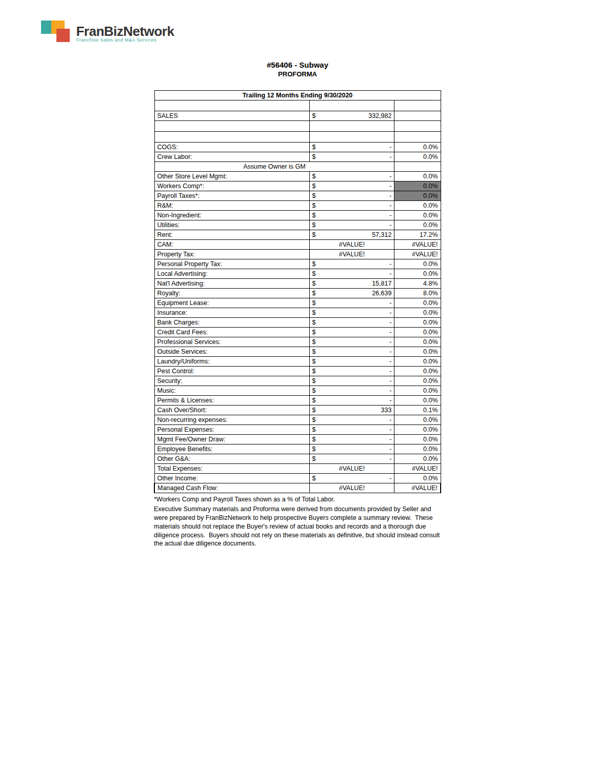FranBizNetwork
Franchise Sales and M&A Services
#56406 - Subway
PROFORMA
| Trailing 12 Months Ending 9/30/2020 |
| SALES | $ 332,982 | |
| COGS: | $ - | 0.0% |
| Crew Labor: | $ - | 0.0% |
| Assume Owner is GM | |
| Other Store Level Mgmt: | $ - | 0.0% |
| Workers Comp*: | $ - | 0.0% |
| Payroll Taxes*: | $ - | 0.0% |
| R&M: | $ - | 0.0% |
| Non-Ingredient: | $ - | 0.0% |
| Utilities: | $ - | 0.0% |
| Rent: | $ 57,312 | 17.2% |
| CAM: | #VALUE! | #VALUE! |
| Property Tax: | #VALUE! | #VALUE! |
| Personal Property Tax: | $ - | 0.0% |
| Local Advertising: | $ - | 0.0% |
| Nat'l Advertising: | $ 15,817 | 4.8% |
| Royalty: | $ 26,639 | 8.0% |
| Equipment Lease: | $ - | 0.0% |
| Insurance: | $ - | 0.0% |
| Bank Charges: | $ - | 0.0% |
| Credit Card Fees: | $ - | 0.0% |
| Professional Services: | $ - | 0.0% |
| Outside Services: | $ - | 0.0% |
| Laundry/Uniforms: | $ - | 0.0% |
| Pest Control: | $ - | 0.0% |
| Security: | $ - | 0.0% |
| Music: | $ - | 0.0% |
| Permits & Licenses: | $ - | 0.0% |
| Cash Over/Short: | $ 333 | 0.1% |
| Non-recurring expenses: | $ - | 0.0% |
| Personal Expenses: | $ - | 0.0% |
| Mgmt Fee/Owner Draw: | $ - | 0.0% |
| Employee Benefits: | $ - | 0.0% |
| Other G&A: | $ - | 0.0% |
| Total Expenses: | #VALUE! | #VALUE! |
| Other Income: | $ - | 0.0% |
| Managed Cash Flow: | #VALUE! | #VALUE! |
*Workers Comp and Payroll Taxes shown as a % of Total Labor.
Executive Summary materials and Proforma were derived from documents provided by Seller and were prepared by FranBizNetwork to help prospective Buyers complete a summary review. These materials should not replace the Buyer's review of actual books and records and a thorough due diligence process. Buyers should not rely on these materials as definitive, but should instead consult the actual due diligence documents.